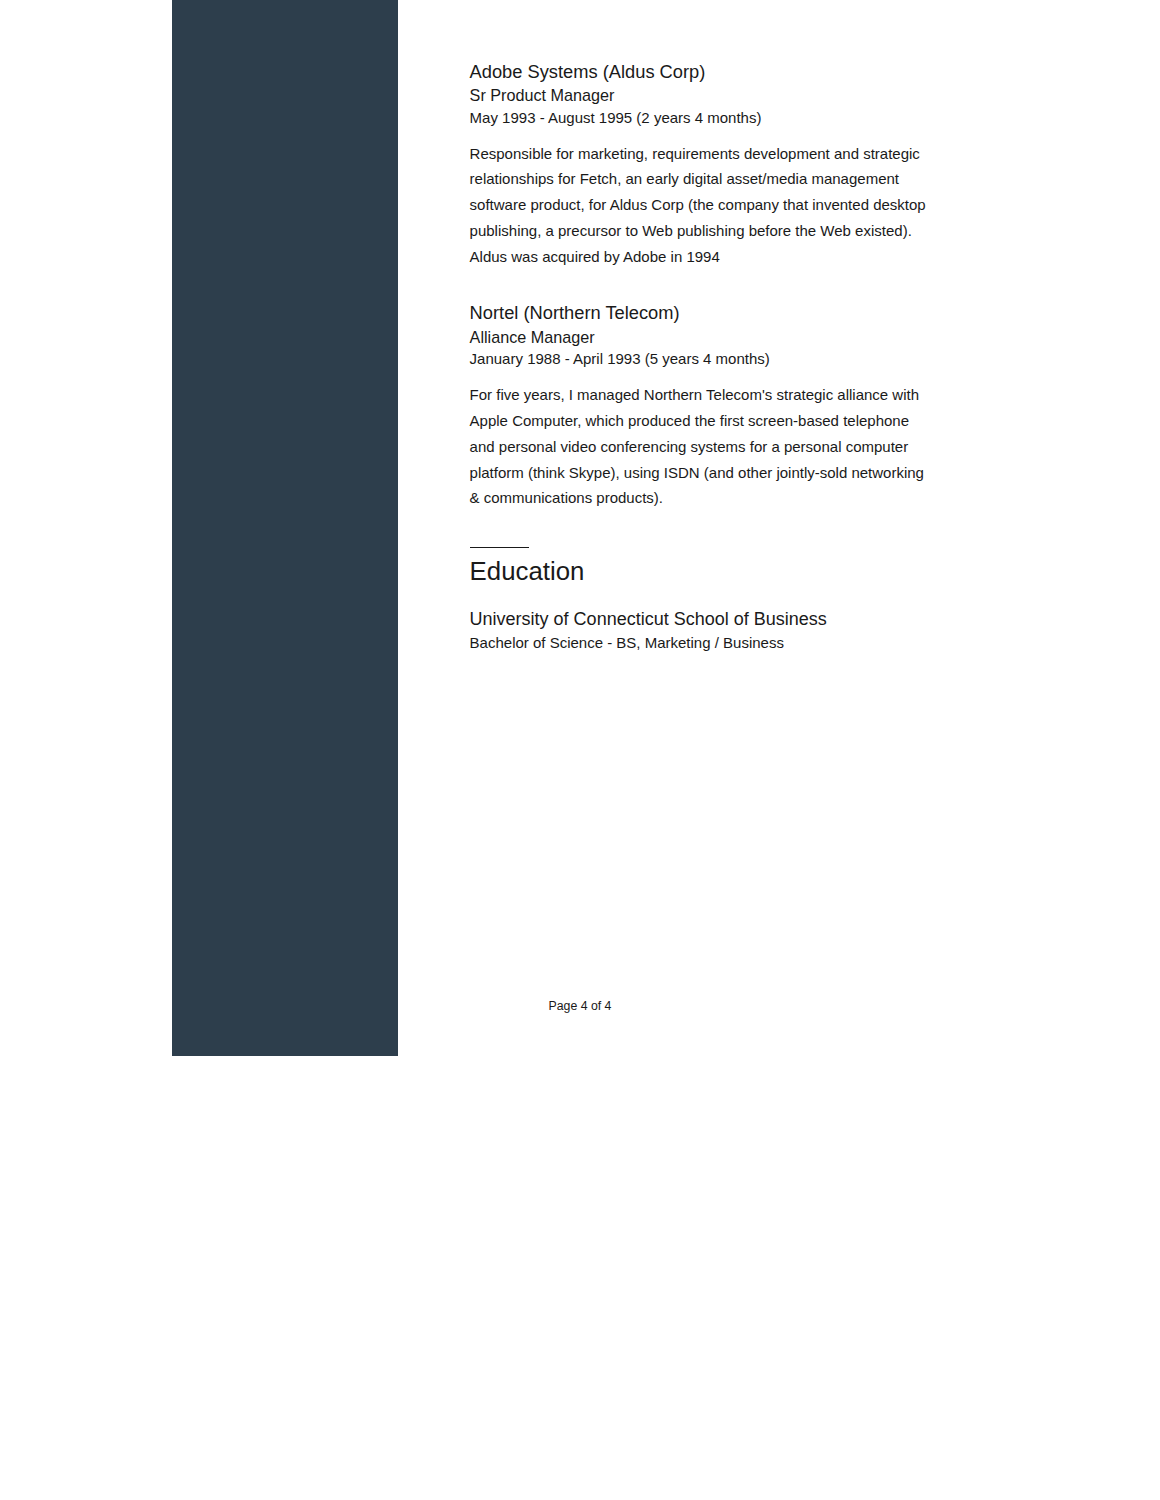Adobe Systems (Aldus Corp)
Sr Product Manager
May 1993 - August 1995 (2 years 4 months)
Responsible for marketing, requirements development and strategic relationships for Fetch, an early digital asset/media management software product, for Aldus Corp (the company that invented desktop publishing, a precursor to Web publishing before the Web existed). Aldus was acquired by Adobe in 1994
Nortel (Northern Telecom)
Alliance Manager
January 1988 - April 1993 (5 years 4 months)
For five years, I managed Northern Telecom's strategic alliance with Apple Computer, which produced the first screen-based telephone and personal video conferencing systems for a personal computer platform (think Skype), using ISDN (and other jointly-sold networking & communications products).
Education
University of Connecticut School of Business
Bachelor of Science - BS, Marketing / Business
Page 4 of 4